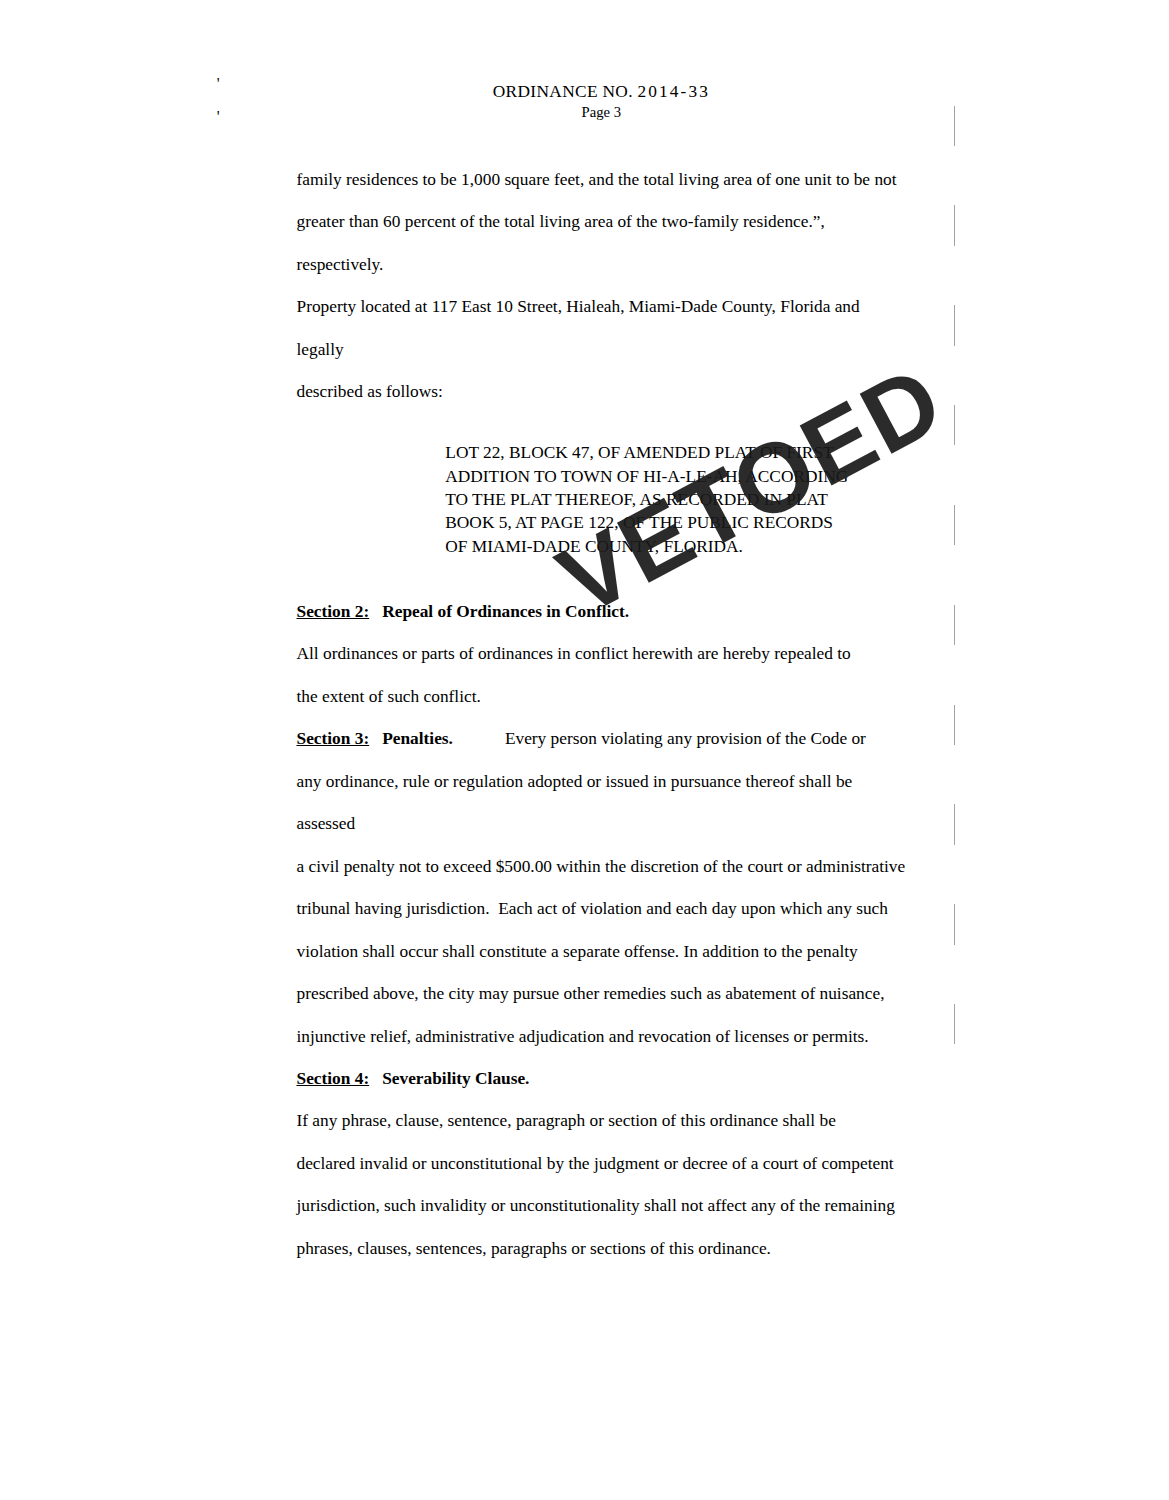'
'
ORDINANCE NO. 2014-33
Page 3
VETOED
family residences to be 1,000 square feet, and the total living area of one unit to be not
greater than 60 percent of the total living area of the two-family residence.”, respectively.
Property located at 117 East 10 Street, Hialeah, Miami-Dade County, Florida and legally
described as follows:
LOT 22, BLOCK 47, OF AMENDED PLAT OF FIRST
ADDITION TO TOWN OF HI-A-LE-AH, ACCORDING
TO THE PLAT THEREOF, AS RECORDED IN PLAT
BOOK 5, AT PAGE 122, OF THE PUBLIC RECORDS
OF MIAMI-DADE COUNTY, FLORIDA.
Section 2: Repeal of Ordinances in Conflict.
All ordinances or parts of ordinances in conflict herewith are hereby repealed to
the extent of such conflict.
Section 3: Penalties. Every person violating any provision of the Code or
any ordinance, rule or regulation adopted or issued in pursuance thereof shall be assessed
a civil penalty not to exceed $500.00 within the discretion of the court or administrative
tribunal having jurisdiction. Each act of violation and each day upon which any such
violation shall occur shall constitute a separate offense. In addition to the penalty
prescribed above, the city may pursue other remedies such as abatement of nuisance,
injunctive relief, administrative adjudication and revocation of licenses or permits.
Section 4: Severability Clause.
If any phrase, clause, sentence, paragraph or section of this ordinance shall be
declared invalid or unconstitutional by the judgment or decree of a court of competent
jurisdiction, such invalidity or unconstitutionality shall not affect any of the remaining
phrases, clauses, sentences, paragraphs or sections of this ordinance.